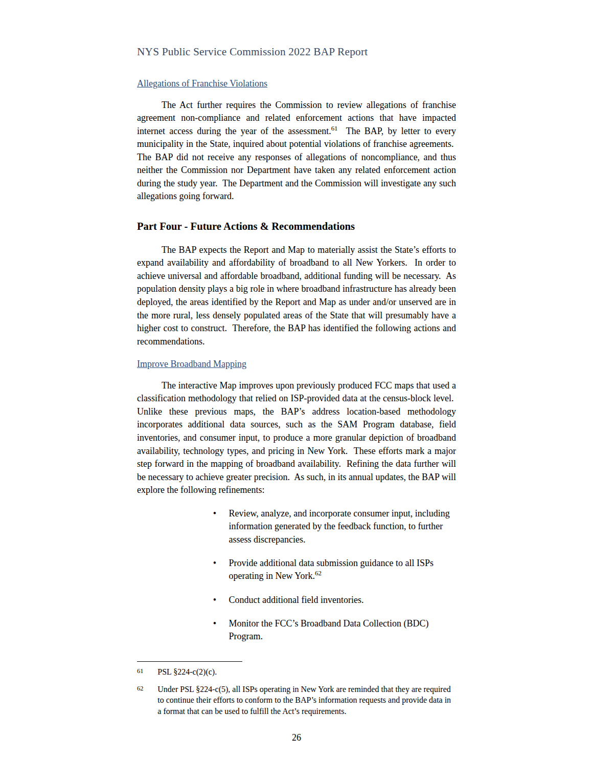NYS Public Service Commission 2022 BAP Report
Allegations of Franchise Violations
The Act further requires the Commission to review allegations of franchise agreement non-compliance and related enforcement actions that have impacted internet access during the year of the assessment.61 The BAP, by letter to every municipality in the State, inquired about potential violations of franchise agreements. The BAP did not receive any responses of allegations of noncompliance, and thus neither the Commission nor Department have taken any related enforcement action during the study year. The Department and the Commission will investigate any such allegations going forward.
Part Four - Future Actions & Recommendations
The BAP expects the Report and Map to materially assist the State’s efforts to expand availability and affordability of broadband to all New Yorkers. In order to achieve universal and affordable broadband, additional funding will be necessary. As population density plays a big role in where broadband infrastructure has already been deployed, the areas identified by the Report and Map as under and/or unserved are in the more rural, less densely populated areas of the State that will presumably have a higher cost to construct. Therefore, the BAP has identified the following actions and recommendations.
Improve Broadband Mapping
The interactive Map improves upon previously produced FCC maps that used a classification methodology that relied on ISP-provided data at the census-block level. Unlike these previous maps, the BAP’s address location-based methodology incorporates additional data sources, such as the SAM Program database, field inventories, and consumer input, to produce a more granular depiction of broadband availability, technology types, and pricing in New York. These efforts mark a major step forward in the mapping of broadband availability. Refining the data further will be necessary to achieve greater precision. As such, in its annual updates, the BAP will explore the following refinements:
Review, analyze, and incorporate consumer input, including information generated by the feedback function, to further assess discrepancies.
Provide additional data submission guidance to all ISPs operating in New York.62
Conduct additional field inventories.
Monitor the FCC’s Broadband Data Collection (BDC) Program.
61
PSL §224-c(2)(c).
62
Under PSL §224-c(5), all ISPs operating in New York are reminded that they are required to continue their efforts to conform to the BAP’s information requests and provide data in a format that can be used to fulfill the Act’s requirements.
26